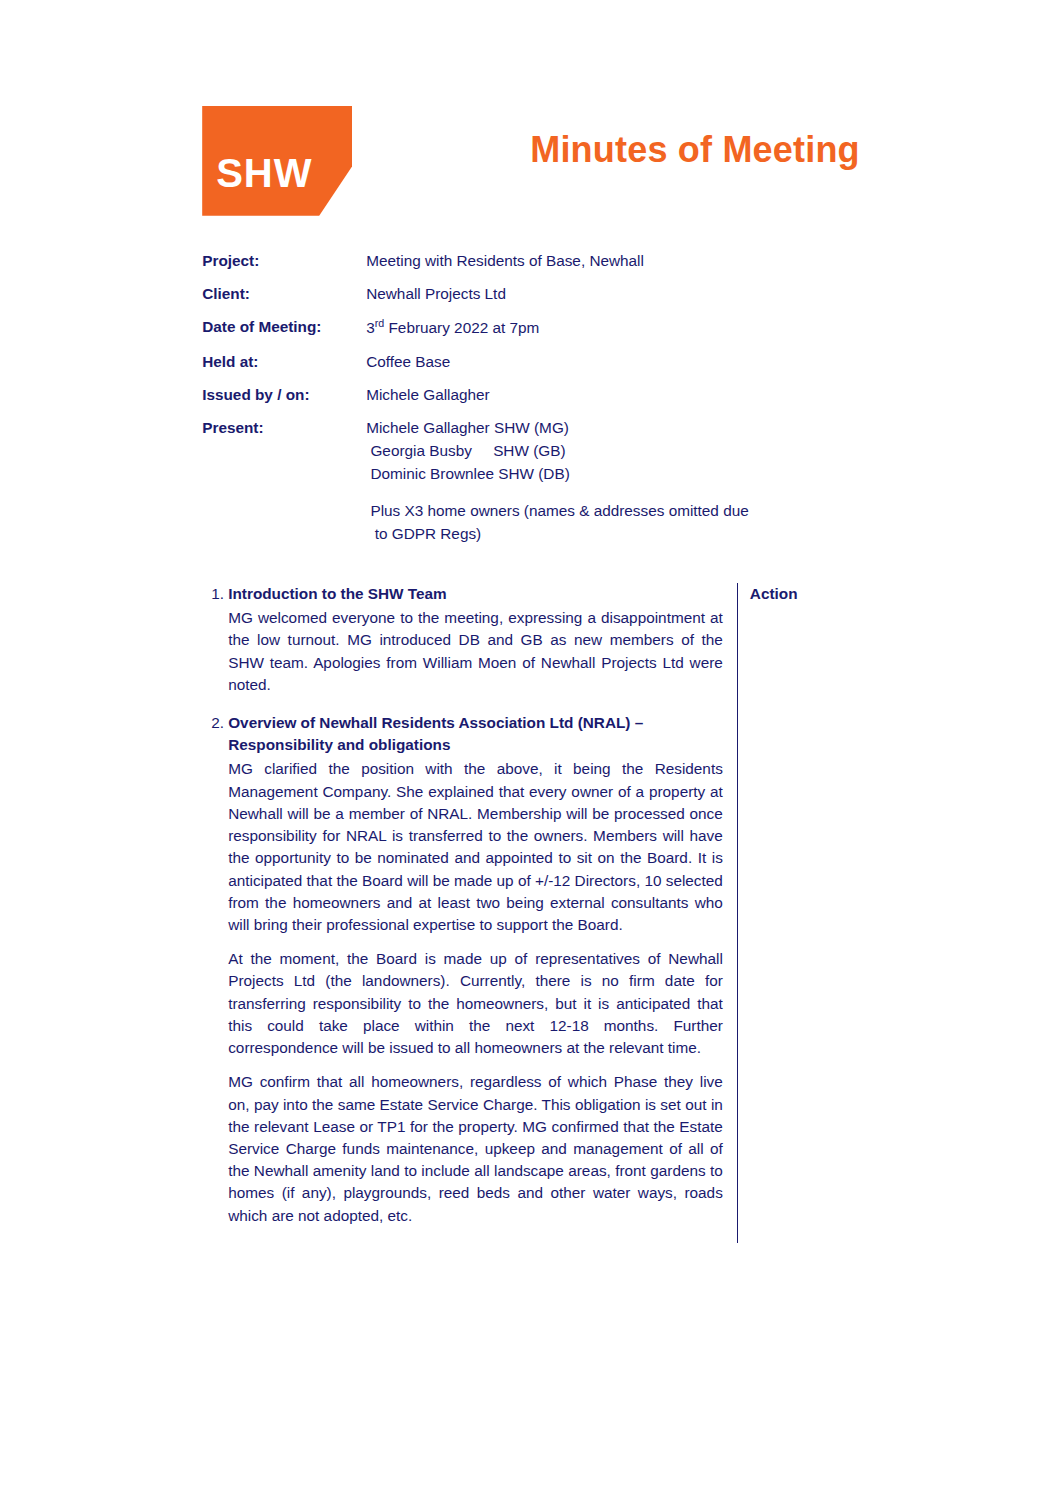SHW
Minutes of Meeting
| Project: | Meeting with Residents of Base, Newhall |
| Client: | Newhall Projects Ltd |
| Date of Meeting: | 3 rd February 2022 at 7pm |
| Held at: | Coffee Base |
| Issued by / on: | Michele Gallagher |
| Present: | Michele Gallagher SHW (MG) Georgia Busby SHW (GB) Dominic Brownlee SHW (DB) Plus X3 home owners (names & addresses omitted due to GDPR Regs) |
Introduction to the SHW Team
MG welcomed everyone to the meeting, expressing a disappointment at the low turnout. MG introduced DB and GB as new members of the SHW team. Apologies from William Moen of Newhall Projects Ltd were noted.
Overview of Newhall Residents Association Ltd (NRAL) – Responsibility and obligations
MG clarified the position with the above, it being the Residents Management Company. She explained that every owner of a property at Newhall will be a member of NRAL. Membership will be processed once responsibility for NRAL is transferred to the owners. Members will have the opportunity to be nominated and appointed to sit on the Board. It is anticipated that the Board will be made up of +/-12 Directors, 10 selected from the homeowners and at least two being external consultants who will bring their professional expertise to support the Board.
At the moment, the Board is made up of representatives of Newhall Projects Ltd (the landowners). Currently, there is no firm date for transferring responsibility to the homeowners, but it is anticipated that this could take place within the next 12-18 months. Further correspondence will be issued to all homeowners at the relevant time.
MG confirm that all homeowners, regardless of which Phase they live on, pay into the same Estate Service Charge. This obligation is set out in the relevant Lease or TP1 for the property. MG confirmed that the Estate Service Charge funds maintenance, upkeep and management of all of the Newhall amenity land to include all landscape areas, front gardens to homes (if any), playgrounds, reed beds and other water ways, roads which are not adopted, etc.
Action